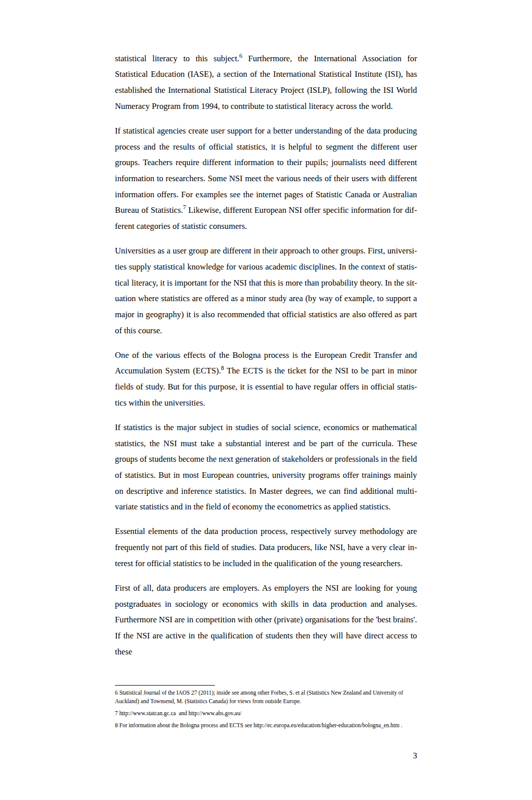statistical literacy to this subject.6 Furthermore, the International Association for Statistical Education (IASE), a section of the International Statistical Institute (ISI), has established the International Statistical Literacy Project (ISLP), following the ISI World Numeracy Program from 1994, to contribute to statistical literacy across the world.
If statistical agencies create user support for a better understanding of the data producing process and the results of official statistics, it is helpful to segment the different user groups. Teachers require different information to their pupils; journalists need different information to researchers. Some NSI meet the various needs of their users with different information offers. For examples see the internet pages of Statistic Canada or Australian Bureau of Statistics.7 Likewise, different European NSI offer specific information for different categories of statistic consumers.
Universities as a user group are different in their approach to other groups. First, universities supply statistical knowledge for various academic disciplines. In the context of statistical literacy, it is important for the NSI that this is more than probability theory. In the situation where statistics are offered as a minor study area (by way of example, to support a major in geography) it is also recommended that official statistics are also offered as part of this course.
One of the various effects of the Bologna process is the European Credit Transfer and Accumulation System (ECTS).8 The ECTS is the ticket for the NSI to be part in minor fields of study. But for this purpose, it is essential to have regular offers in official statistics within the universities.
If statistics is the major subject in studies of social science, economics or mathematical statistics, the NSI must take a substantial interest and be part of the curricula. These groups of students become the next generation of stakeholders or professionals in the field of statistics. But in most European countries, university programs offer trainings mainly on descriptive and inference statistics. In Master degrees, we can find additional multivariate statistics and in the field of economy the econometrics as applied statistics.
Essential elements of the data production process, respectively survey methodology are frequently not part of this field of studies. Data producers, like NSI, have a very clear interest for official statistics to be included in the qualification of the young researchers.
First of all, data producers are employers. As employers the NSI are looking for young postgraduates in sociology or economics with skills in data production and analyses. Furthermore NSI are in competition with other (private) organisations for the 'best brains'. If the NSI are active in the qualification of students then they will have direct access to these
6 Statistical Journal of the IAOS 27 (2011); inside see among other Forbes, S. et al (Statistics New Zealand and University of Auckland) and Townsend, M. (Statistics Canada) for views from outside Europe.
7 http://www.statcan.gc.ca and http://www.abs.gov.au/
8 For information about the Bologna process and ECTS see http://ec.europa.eu/education/higher-education/bologna_en.htm .
3